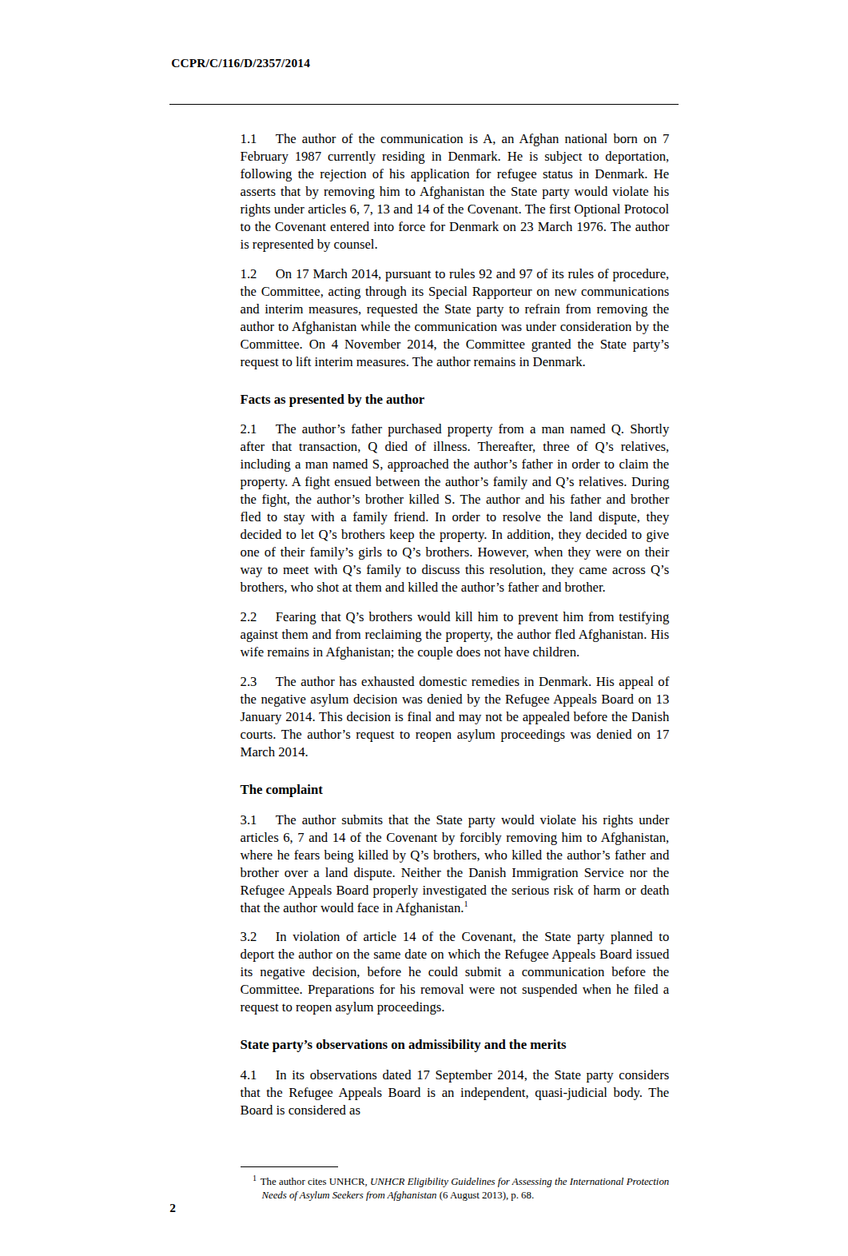CCPR/C/116/D/2357/2014
1.1 The author of the communication is A, an Afghan national born on 7 February 1987 currently residing in Denmark. He is subject to deportation, following the rejection of his application for refugee status in Denmark. He asserts that by removing him to Afghanistan the State party would violate his rights under articles 6, 7, 13 and 14 of the Covenant. The first Optional Protocol to the Covenant entered into force for Denmark on 23 March 1976. The author is represented by counsel.
1.2 On 17 March 2014, pursuant to rules 92 and 97 of its rules of procedure, the Committee, acting through its Special Rapporteur on new communications and interim measures, requested the State party to refrain from removing the author to Afghanistan while the communication was under consideration by the Committee. On 4 November 2014, the Committee granted the State party’s request to lift interim measures. The author remains in Denmark.
Facts as presented by the author
2.1 The author’s father purchased property from a man named Q. Shortly after that transaction, Q died of illness. Thereafter, three of Q’s relatives, including a man named S, approached the author’s father in order to claim the property. A fight ensued between the author’s family and Q’s relatives. During the fight, the author’s brother killed S. The author and his father and brother fled to stay with a family friend. In order to resolve the land dispute, they decided to let Q’s brothers keep the property. In addition, they decided to give one of their family’s girls to Q’s brothers. However, when they were on their way to meet with Q’s family to discuss this resolution, they came across Q’s brothers, who shot at them and killed the author’s father and brother.
2.2 Fearing that Q’s brothers would kill him to prevent him from testifying against them and from reclaiming the property, the author fled Afghanistan. His wife remains in Afghanistan; the couple does not have children.
2.3 The author has exhausted domestic remedies in Denmark. His appeal of the negative asylum decision was denied by the Refugee Appeals Board on 13 January 2014. This decision is final and may not be appealed before the Danish courts. The author’s request to reopen asylum proceedings was denied on 17 March 2014.
The complaint
3.1 The author submits that the State party would violate his rights under articles 6, 7 and 14 of the Covenant by forcibly removing him to Afghanistan, where he fears being killed by Q’s brothers, who killed the author’s father and brother over a land dispute. Neither the Danish Immigration Service nor the Refugee Appeals Board properly investigated the serious risk of harm or death that the author would face in Afghanistan.1
3.2 In violation of article 14 of the Covenant, the State party planned to deport the author on the same date on which the Refugee Appeals Board issued its negative decision, before he could submit a communication before the Committee. Preparations for his removal were not suspended when he filed a request to reopen asylum proceedings.
State party’s observations on admissibility and the merits
4.1 In its observations dated 17 September 2014, the State party considers that the Refugee Appeals Board is an independent, quasi-judicial body. The Board is considered as
1The author cites UNHCR, UNHCR Eligibility Guidelines for Assessing the International Protection Needs of Asylum Seekers from Afghanistan (6 August 2013), p. 68.
2